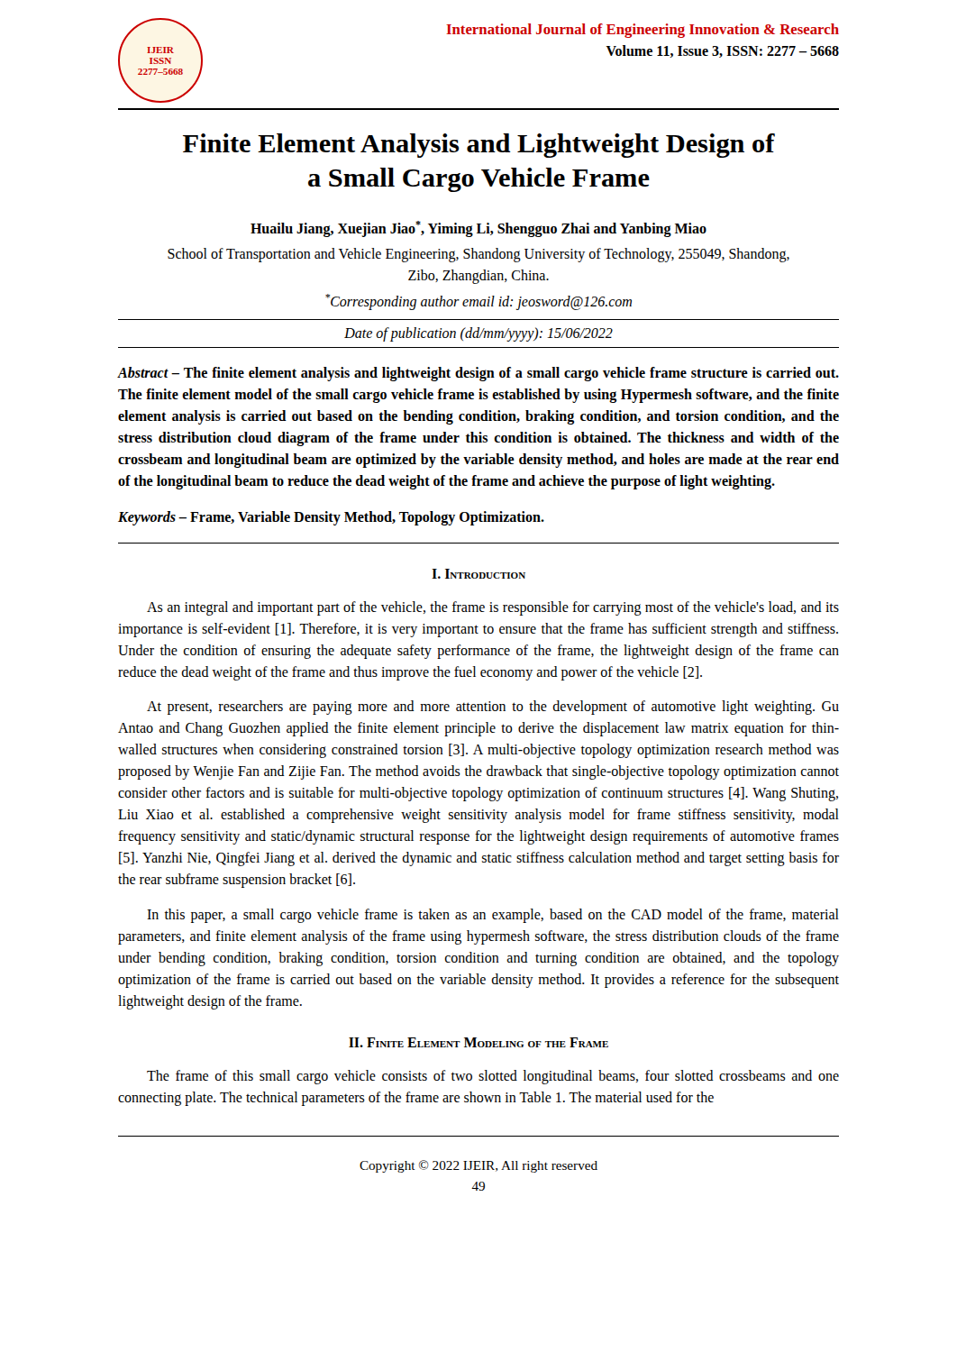IJEIR
ISSN
2277–5668
International Journal of Engineering Innovation & Research
Volume 11, Issue 3, ISSN: 2277 – 5668
Finite Element Analysis and Lightweight Design of
a Small Cargo Vehicle Frame
Huailu Jiang, Xuejian Jiao*, Yiming Li, Shengguo Zhai and Yanbing Miao
School of Transportation and Vehicle Engineering, Shandong University of Technology, 255049, Shandong,
Zibo, Zhangdian, China.
*Corresponding author email id: jeosword@126.com
Date of publication (dd/mm/yyyy): 15/06/2022
Abstract – The finite element analysis and lightweight design of a small cargo vehicle frame structure is carried out. The finite element model of the small cargo vehicle frame is established by using Hypermesh software, and the finite element analysis is carried out based on the bending condition, braking condition, and torsion condition, and the stress distribution cloud diagram of the frame under this condition is obtained. The thickness and width of the crossbeam and longitudinal beam are optimized by the variable density method, and holes are made at the rear end of the longitudinal beam to reduce the dead weight of the frame and achieve the purpose of light weighting.
Keywords – Frame, Variable Density Method, Topology Optimization.
I. Introduction
As an integral and important part of the vehicle, the frame is responsible for carrying most of the vehicle's load, and its importance is self-evident [1]. Therefore, it is very important to ensure that the frame has sufficient strength and stiffness. Under the condition of ensuring the adequate safety performance of the frame, the lightweight design of the frame can reduce the dead weight of the frame and thus improve the fuel economy and power of the vehicle [2].
At present, researchers are paying more and more attention to the development of automotive light weighting. Gu Antao and Chang Guozhen applied the finite element principle to derive the displacement law matrix equation for thin-walled structures when considering constrained torsion [3]. A multi-objective topology optimization research method was proposed by Wenjie Fan and Zijie Fan. The method avoids the drawback that single-objective topology optimization cannot consider other factors and is suitable for multi-objective topology optimization of continuum structures [4]. Wang Shuting, Liu Xiao et al. established a comprehensive weight sensitivity analysis model for frame stiffness sensitivity, modal frequency sensitivity and static/dynamic structural response for the lightweight design requirements of automotive frames [5]. Yanzhi Nie, Qingfei Jiang et al. derived the dynamic and static stiffness calculation method and target setting basis for the rear subframe suspension bracket [6].
In this paper, a small cargo vehicle frame is taken as an example, based on the CAD model of the frame, material parameters, and finite element analysis of the frame using hypermesh software, the stress distribution clouds of the frame under bending condition, braking condition, torsion condition and turning condition are obtained, and the topology optimization of the frame is carried out based on the variable density method. It provides a reference for the subsequent lightweight design of the frame.
II. Finite Element Modeling of the Frame
The frame of this small cargo vehicle consists of two slotted longitudinal beams, four slotted crossbeams and one connecting plate. The technical parameters of the frame are shown in Table 1. The material used for the
Copyright © 2022 IJEIR, All right reserved
49